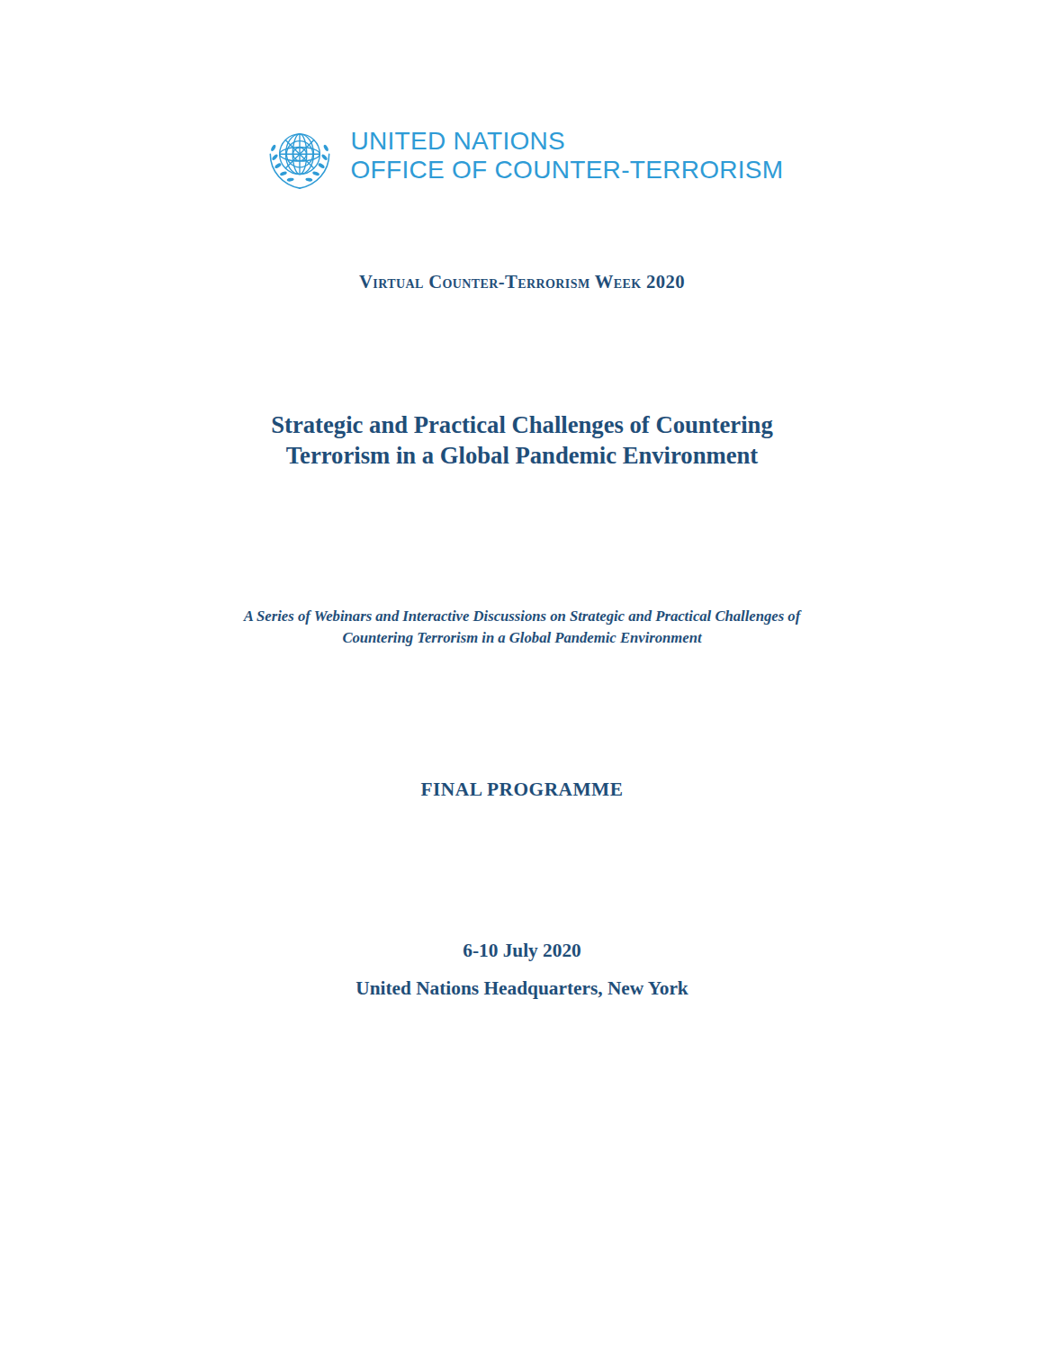UNITED NATIONS
OFFICE OF COUNTER-TERRORISM
Virtual Counter-Terrorism Week 2020
Strategic and Practical Challenges of Countering Terrorism in a Global Pandemic Environment
A Series of Webinars and Interactive Discussions on Strategic and Practical Challenges of Countering Terrorism in a Global Pandemic Environment
FINAL PROGRAMME
6-10 July 2020
United Nations Headquarters, New York